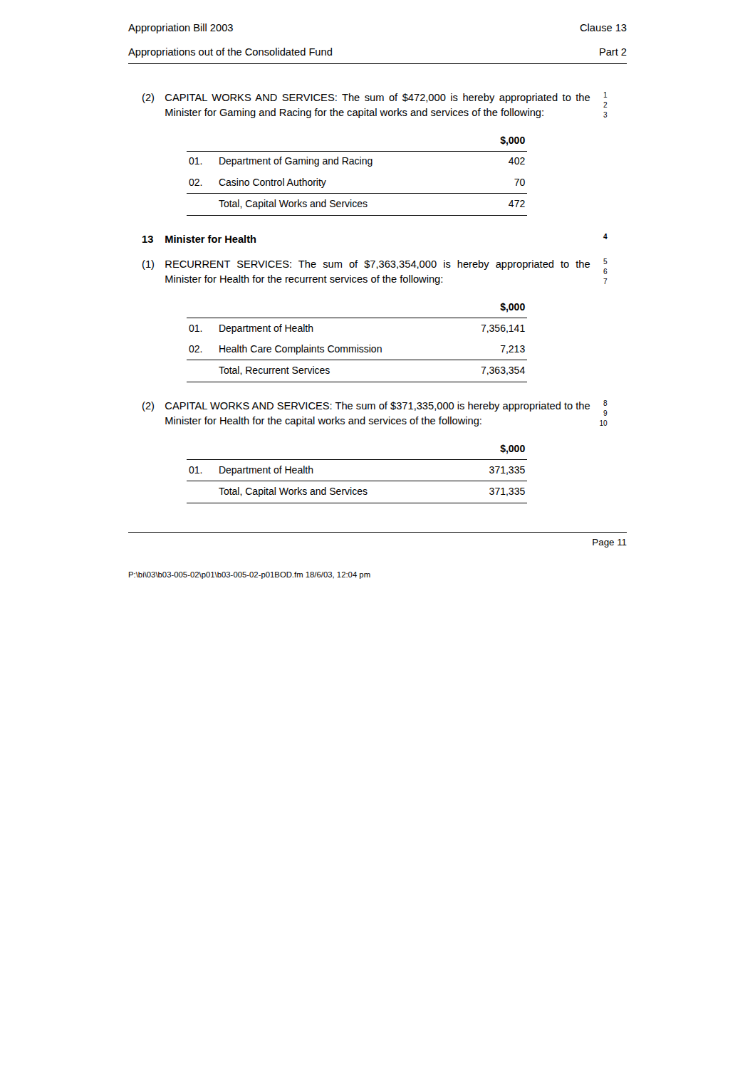Appropriation Bill 2003 Appropriations out of the Consolidated Fund
Clause 13 Part 2
(2) 1 2 3
CAPITAL WORKS AND SERVICES: The sum of $472,000 is hereby appropriated to the Minister for Gaming and Racing for the capital works and services of the following:
| | | $,000 |
| --- | --- | --- |
| 01. | Department of Gaming and Racing | 402 |
| 02. | Casino Control Authority | 70 |
| | Total, Capital Works and Services | 472 |
13 4 Minister for Health
(1) 5 6 7
RECURRENT SERVICES: The sum of $7,363,354,000 is hereby appropriated to the Minister for Health for the recurrent services of the following:
| | | $,000 |
| --- | --- | --- |
| 01. | Department of Health | 7,356,141 |
| 02. | Health Care Complaints Commission | 7,213 |
| | Total, Recurrent Services | 7,363,354 |
(2) 8 9 10
CAPITAL WORKS AND SERVICES: The sum of $371,335,000 is hereby appropriated to the Minister for Health for the capital works and services of the following:
| | | $,000 |
| --- | --- | --- |
| 01. | Department of Health | 371,335 |
| | Total, Capital Works and Services | 371,335 |
Page 11
P:\bi\03\b03-005-02\p01\b03-005-02-p01BOD.fm 18/6/03, 12:04 pm